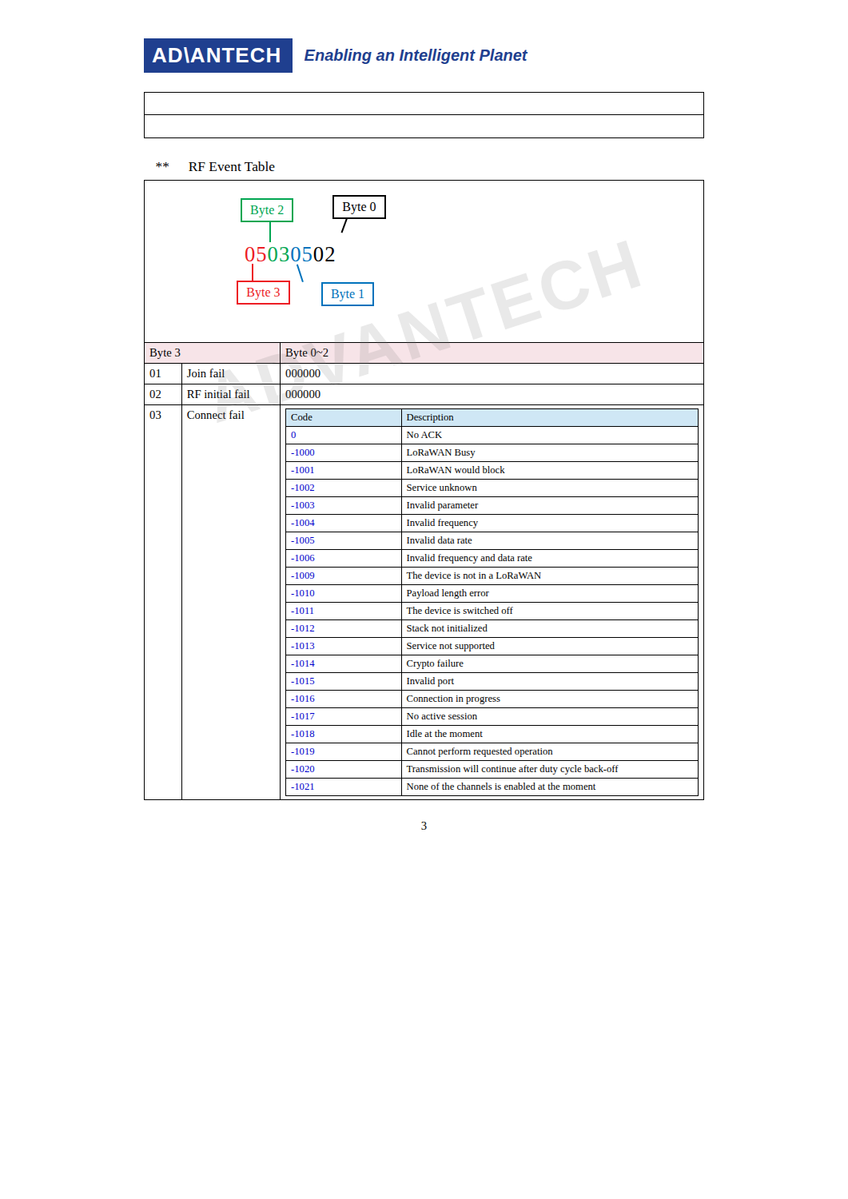ADVANTECH
AD\ANTECH Enabling an Intelligent Planet
**RF Event Table
| Byte 2 Byte 0 Byte 3 Byte 1 05 03 05 02 |
| Byte 3 | Byte 0~2 |
| 01 | Join fail | 000000 |
| 02 | RF initial fail | 000000 |
| 03 | Connect fail | / Code / Description / / --- / --- / / 0 / No ACK / / -1000 / LoRaWAN Busy / / -1001 / LoRaWAN would block / / -1002 / Service unknown / / -1003 / Invalid parameter / / -1004 / Invalid frequency / / -1005 / Invalid data rate / / -1006 / Invalid frequency and data rate / / -1009 / The device is not in a LoRaWAN / / -1010 / Payload length error / / -1011 / The device is switched off / / -1012 / Stack not initialized / / -1013 / Service not supported / / -1014 / Crypto failure / / -1015 / Invalid port / / -1016 / Connection in progress / / -1017 / No active session / / -1018 / Idle at the moment / / -1019 / Cannot perform requested operation / / -1020 / Transmission will continue after duty cycle back-off / / -1021 / None of the channels is enabled at the moment / |
3